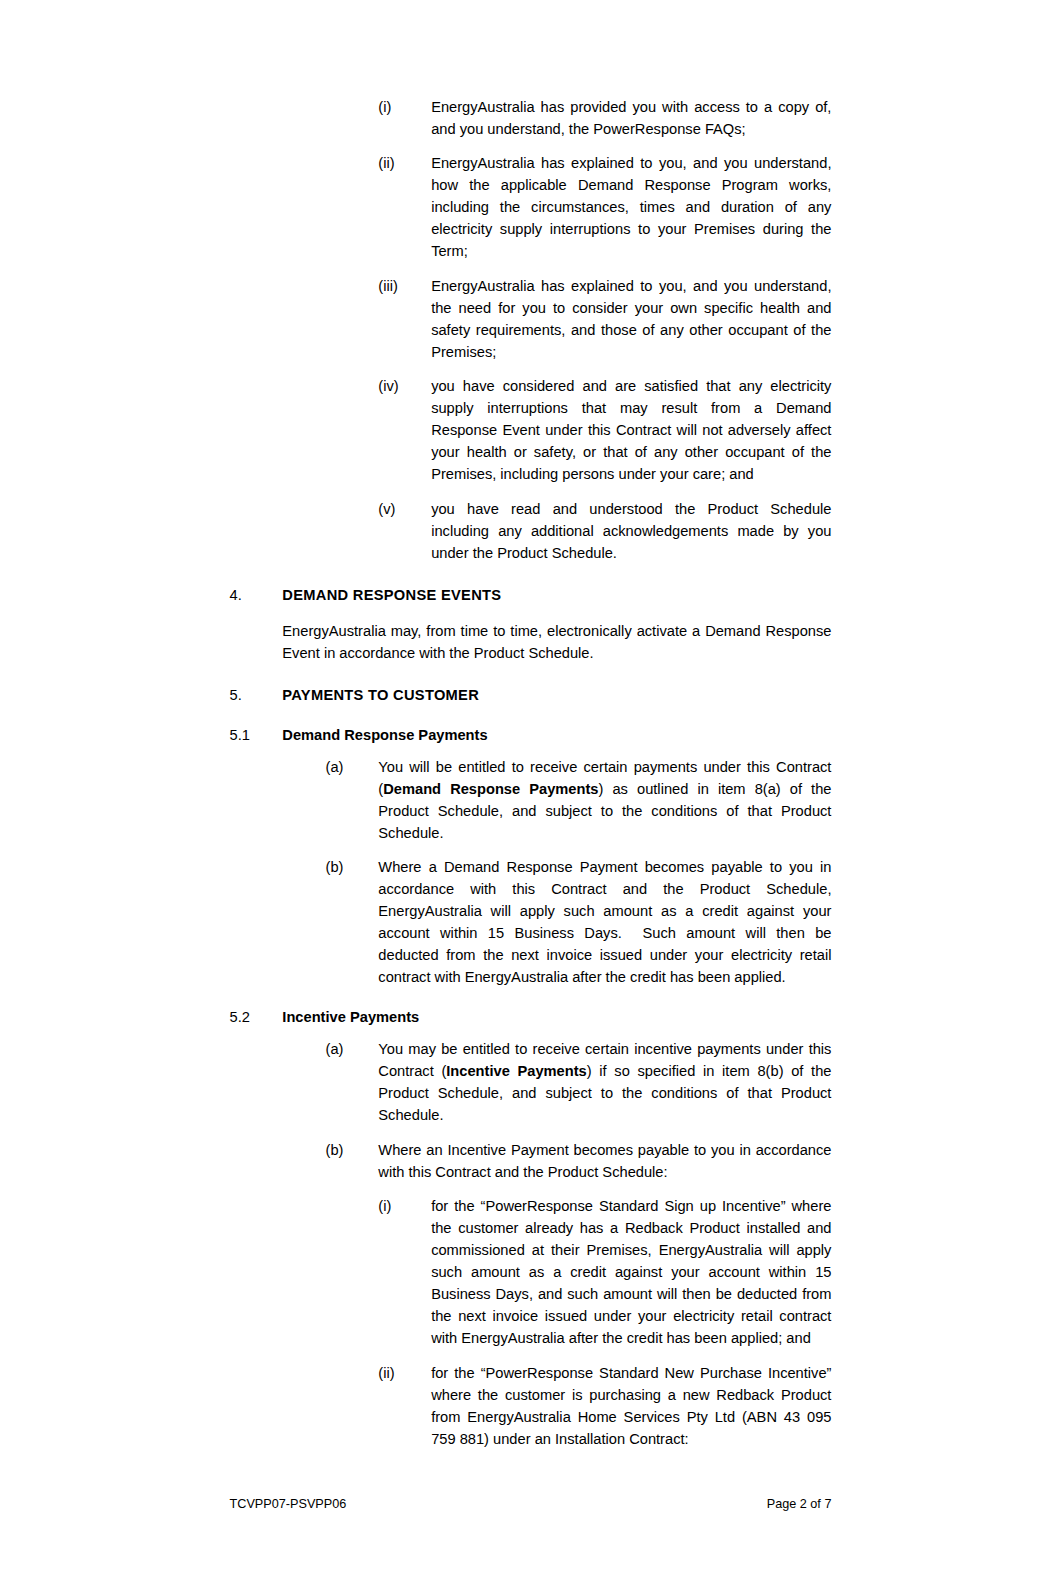(i)
EnergyAustralia has provided you with access to a copy of, and you understand, the PowerResponse FAQs;
(ii)
EnergyAustralia has explained to you, and you understand, how the applicable Demand Response Program works, including the circumstances, times and duration of any electricity supply interruptions to your Premises during the Term;
(iii)
EnergyAustralia has explained to you, and you understand, the need for you to consider your own specific health and safety requirements, and those of any other occupant of the Premises;
(iv)
you have considered and are satisfied that any electricity supply interruptions that may result from a Demand Response Event under this Contract will not adversely affect your health or safety, or that of any other occupant of the Premises, including persons under your care; and
(v)
you have read and understood the Product Schedule including any additional acknowledgements made by you under the Product Schedule.
4.
Demand Response Events
EnergyAustralia may, from time to time, electronically activate a Demand Response Event in accordance with the Product Schedule.
5.
Payments to Customer
5.1
Demand Response Payments
(a)
You will be entitled to receive certain payments under this Contract (Demand Response Payments) as outlined in item 8(a) of the Product Schedule, and subject to the conditions of that Product Schedule.
(b)
Where a Demand Response Payment becomes payable to you in accordance with this Contract and the Product Schedule, EnergyAustralia will apply such amount as a credit against your account within 15 Business Days. Such amount will then be deducted from the next invoice issued under your electricity retail contract with EnergyAustralia after the credit has been applied.
5.2
Incentive Payments
(a)
You may be entitled to receive certain incentive payments under this Contract (Incentive Payments) if so specified in item 8(b) of the Product Schedule, and subject to the conditions of that Product Schedule.
(b)
Where an Incentive Payment becomes payable to you in accordance with this Contract and the Product Schedule:
(i)
for the “PowerResponse Standard Sign up Incentive” where the customer already has a Redback Product installed and commissioned at their Premises, EnergyAustralia will apply such amount as a credit against your account within 15 Business Days, and such amount will then be deducted from the next invoice issued under your electricity retail contract with EnergyAustralia after the credit has been applied; and
(ii)
for the “PowerResponse Standard New Purchase Incentive” where the customer is purchasing a new Redback Product from EnergyAustralia Home Services Pty Ltd (ABN 43 095 759 881) under an Installation Contract:
TCVPP07-PSVPP06
Page 2 of 7